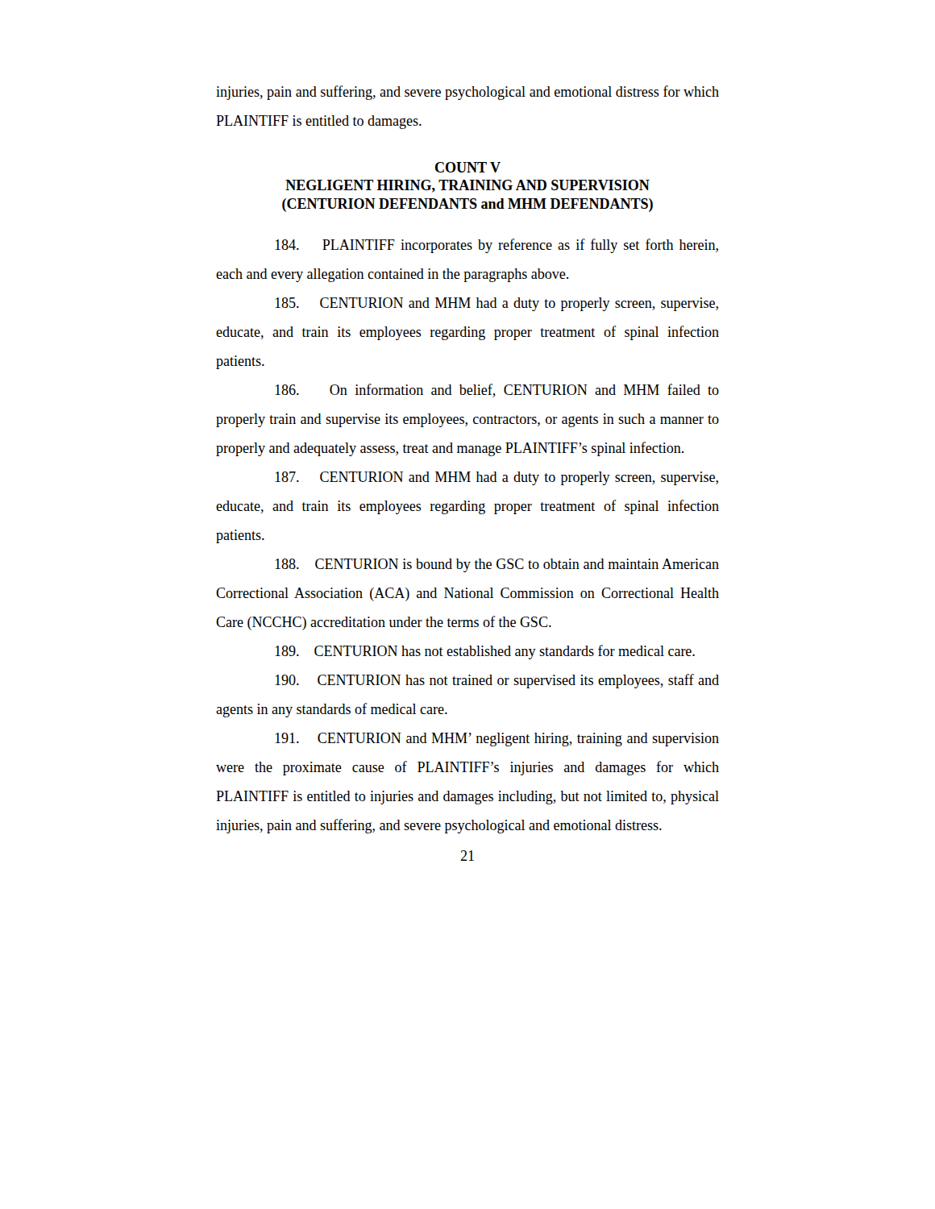injuries, pain and suffering, and severe psychological and emotional distress for which PLAINTIFF is entitled to damages.
COUNT V NEGLIGENT HIRING, TRAINING AND SUPERVISION (CENTURION DEFENDANTS and MHM DEFENDANTS)
184. PLAINTIFF incorporates by reference as if fully set forth herein, each and every allegation contained in the paragraphs above.
185. CENTURION and MHM had a duty to properly screen, supervise, educate, and train its employees regarding proper treatment of spinal infection patients.
186. On information and belief, CENTURION and MHM failed to properly train and supervise its employees, contractors, or agents in such a manner to properly and adequately assess, treat and manage PLAINTIFF’s spinal infection.
187. CENTURION and MHM had a duty to properly screen, supervise, educate, and train its employees regarding proper treatment of spinal infection patients.
188. CENTURION is bound by the GSC to obtain and maintain American Correctional Association (ACA) and National Commission on Correctional Health Care (NCCHC) accreditation under the terms of the GSC.
189. CENTURION has not established any standards for medical care.
190. CENTURION has not trained or supervised its employees, staff and agents in any standards of medical care.
191. CENTURION and MHM’ negligent hiring, training and supervision were the proximate cause of PLAINTIFF’s injuries and damages for which PLAINTIFF is entitled to injuries and damages including, but not limited to, physical injuries, pain and suffering, and severe psychological and emotional distress.
21